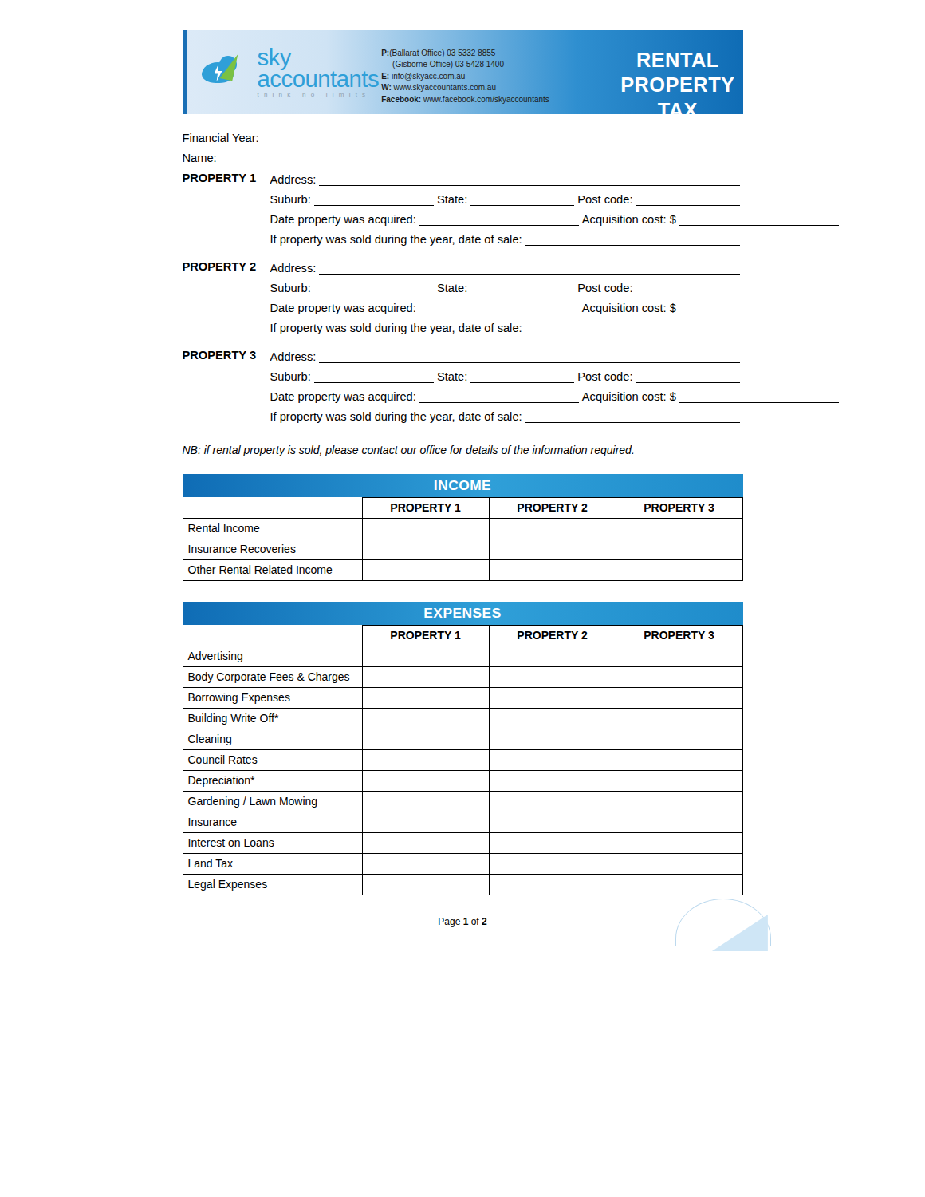sky accountants t h i n k n o l i m i t s
P:(Ballarat Office) 03 5332 8855
(Gisborne Office) 03 5428 1400
E: info@skyacc.com.au
W: www.skyaccountants.com.au
Facebook: www.facebook.com/skyaccountants
RENTAL PROPERTY TAX
RETURN SCHEDULE
Financial Year:
Name:
PROPERTY 1 Address:
Suburb: State: Post code:
Date property was acquired: Acquisition cost: $
If property was sold during the year, date of sale:
PROPERTY 2 Address:
Suburb: State: Post code:
Date property was acquired: Acquisition cost: $
If property was sold during the year, date of sale:
PROPERTY 3 Address:
Suburb: State: Post code:
Date property was acquired: Acquisition cost: $
If property was sold during the year, date of sale:
NB: if rental property is sold, please contact our office for details of the information required.
INCOME
| | PROPERTY 1 | PROPERTY 2 | PROPERTY 3 |
| --- | --- | --- | --- |
| Rental Income | | | |
| Insurance Recoveries | | | |
| Other Rental Related Income | | | |
EXPENSES
| | PROPERTY 1 | PROPERTY 2 | PROPERTY 3 |
| --- | --- | --- | --- |
| Advertising | | | |
| Body Corporate Fees & Charges | | | |
| Borrowing Expenses | | | |
| Building Write Off* | | | |
| Cleaning | | | |
| Council Rates | | | |
| Depreciation* | | | |
| Gardening / Lawn Mowing | | | |
| Insurance | | | |
| Interest on Loans | | | |
| Land Tax | | | |
| Legal Expenses | | | |
Page 1 of 2